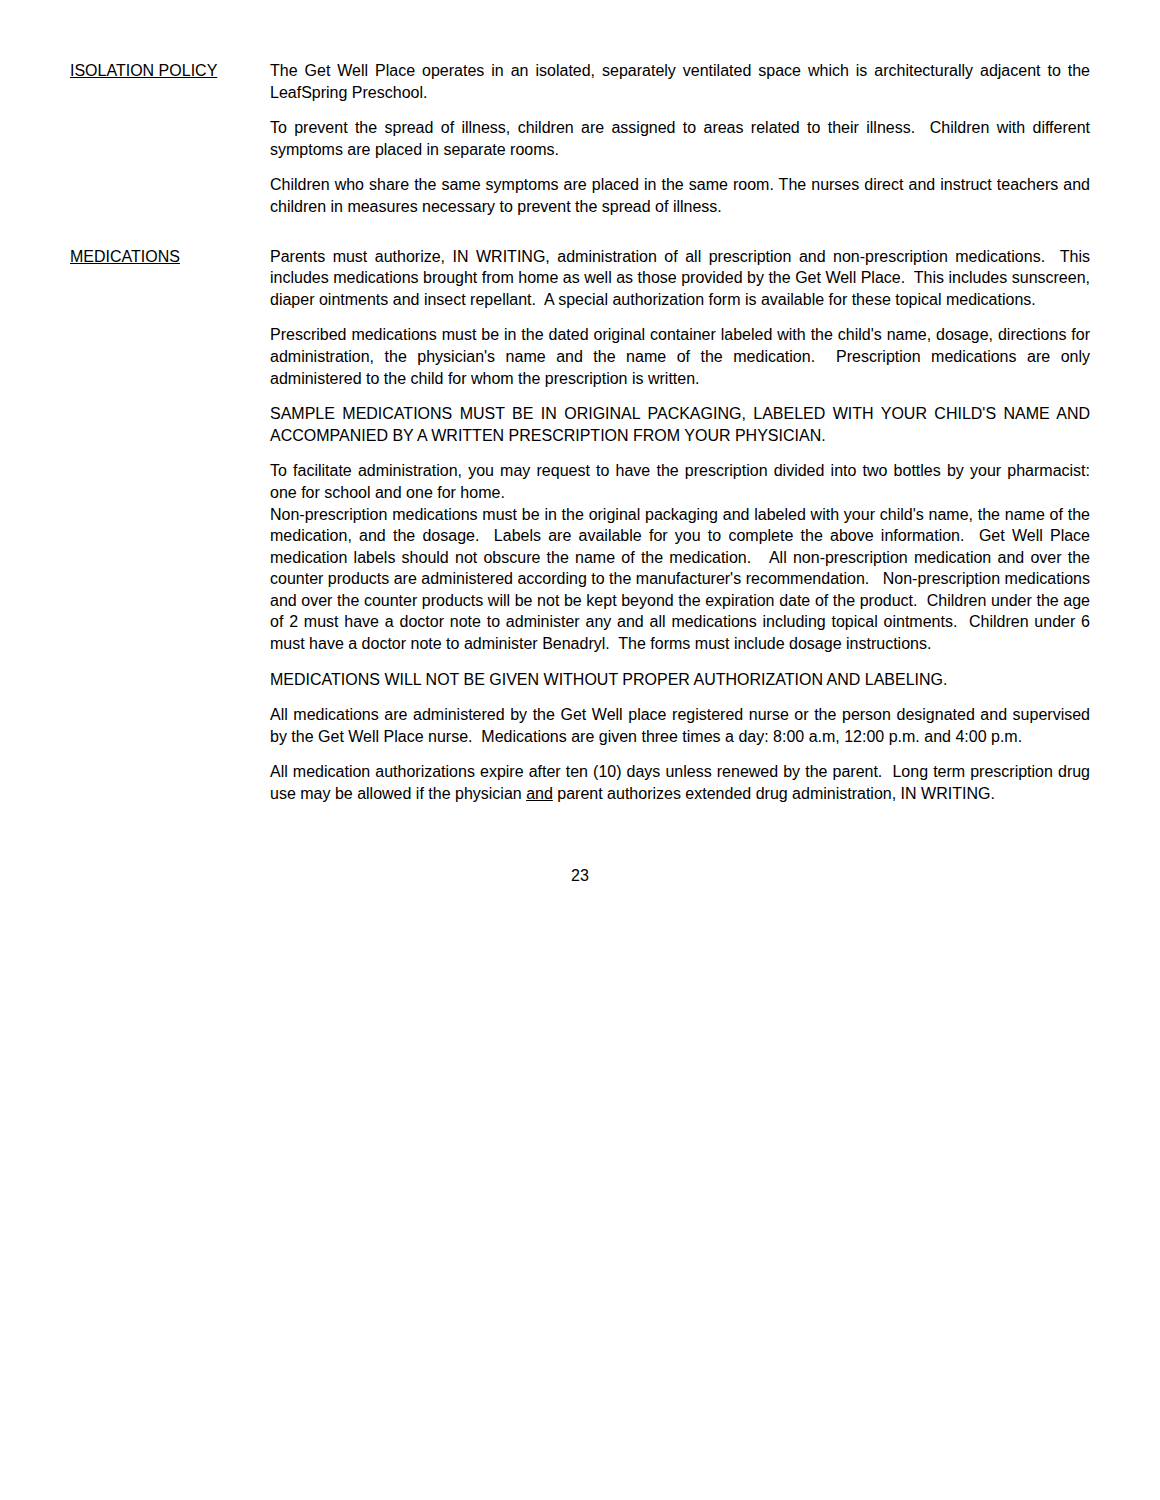ISOLATION POLICY
The Get Well Place operates in an isolated, separately ventilated space which is architecturally adjacent to the LeafSpring Preschool.
To prevent the spread of illness, children are assigned to areas related to their illness. Children with different symptoms are placed in separate rooms.
Children who share the same symptoms are placed in the same room. The nurses direct and instruct teachers and children in measures necessary to prevent the spread of illness.
MEDICATIONS
Parents must authorize, IN WRITING, administration of all prescription and non-prescription medications. This includes medications brought from home as well as those provided by the Get Well Place. This includes sunscreen, diaper ointments and insect repellant. A special authorization form is available for these topical medications.
Prescribed medications must be in the dated original container labeled with the child's name, dosage, directions for administration, the physician's name and the name of the medication. Prescription medications are only administered to the child for whom the prescription is written.
SAMPLE MEDICATIONS MUST BE IN ORIGINAL PACKAGING, LABELED WITH YOUR CHILD'S NAME AND ACCOMPANIED BY A WRITTEN PRESCRIPTION FROM YOUR PHYSICIAN.
To facilitate administration, you may request to have the prescription divided into two bottles by your pharmacist: one for school and one for home.
Non-prescription medications must be in the original packaging and labeled with your child's name, the name of the medication, and the dosage. Labels are available for you to complete the above information. Get Well Place medication labels should not obscure the name of the medication. All non-prescription medication and over the counter products are administered according to the manufacturer's recommendation. Non-prescription medications and over the counter products will be not be kept beyond the expiration date of the product. Children under the age of 2 must have a doctor note to administer any and all medications including topical ointments. Children under 6 must have a doctor note to administer Benadryl. The forms must include dosage instructions.
MEDICATIONS WILL NOT BE GIVEN WITHOUT PROPER AUTHORIZATION AND LABELING.
All medications are administered by the Get Well place registered nurse or the person designated and supervised by the Get Well Place nurse. Medications are given three times a day: 8:00 a.m, 12:00 p.m. and 4:00 p.m.
All medication authorizations expire after ten (10) days unless renewed by the parent. Long term prescription drug use may be allowed if the physician and parent authorizes extended drug administration, IN WRITING.
23